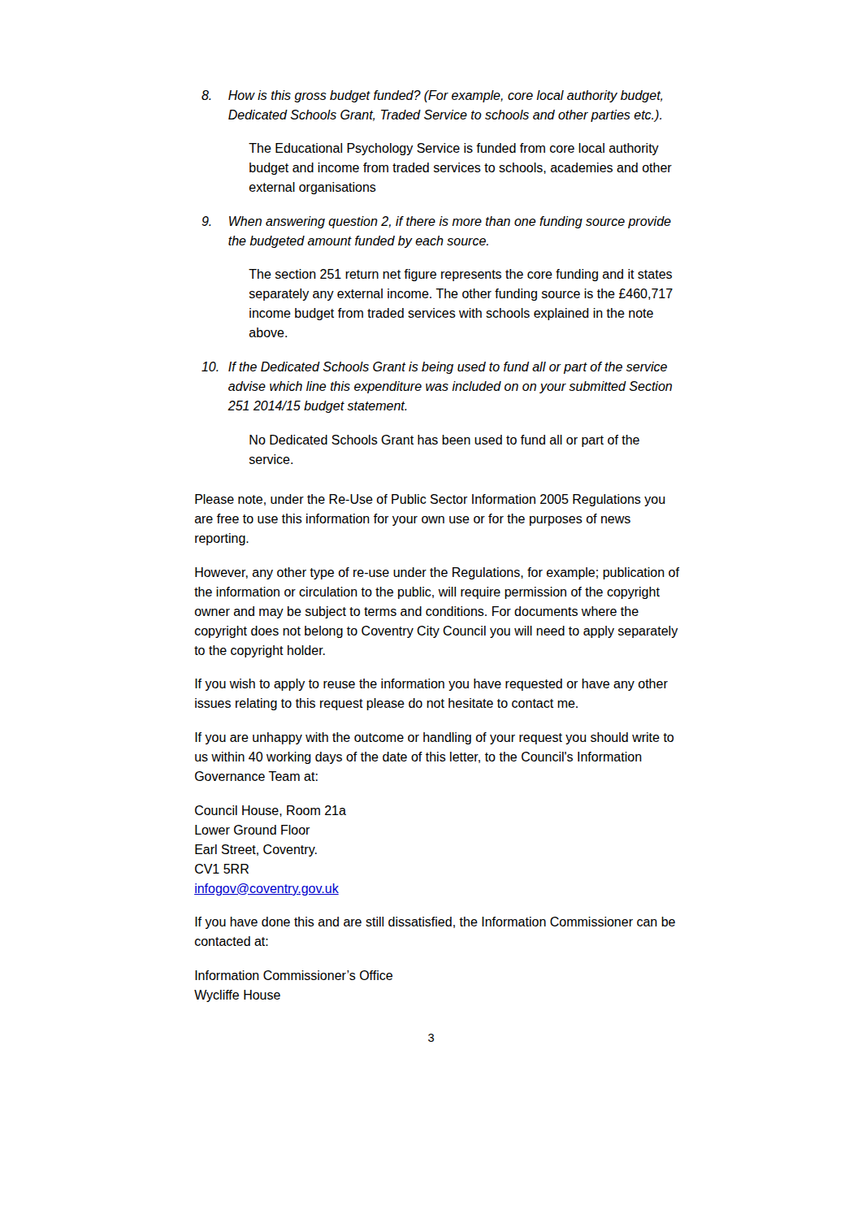8.
How is this gross budget funded? (For example, core local authority budget, Dedicated Schools Grant, Traded Service to schools and other parties etc.).
The Educational Psychology Service is funded from core local authority budget and income from traded services to schools, academies and other external organisations
9.
When answering question 2, if there is more than one funding source provide the budgeted amount funded by each source.
The section 251 return net figure represents the core funding and it states separately any external income. The other funding source is the £460,717 income budget from traded services with schools explained in the note above.
10.
If the Dedicated Schools Grant is being used to fund all or part of the service advise which line this expenditure was included on on your submitted Section 251 2014/15 budget statement.
No Dedicated Schools Grant has been used to fund all or part of the service.
Please note, under the Re-Use of Public Sector Information 2005 Regulations you are free to use this information for your own use or for the purposes of news reporting.
However, any other type of re-use under the Regulations, for example; publication of the information or circulation to the public, will require permission of the copyright owner and may be subject to terms and conditions. For documents where the copyright does not belong to Coventry City Council you will need to apply separately to the copyright holder.
If you wish to apply to reuse the information you have requested or have any other issues relating to this request please do not hesitate to contact me.
If you are unhappy with the outcome or handling of your request you should write to us within 40 working days of the date of this letter, to the Council's Information Governance Team at:
Council House, Room 21a
Lower Ground Floor
Earl Street, Coventry.
CV1 5RR
infogov@coventry.gov.uk
If you have done this and are still dissatisfied, the Information Commissioner can be contacted at:
Information Commissioner’s Office
Wycliffe House
3